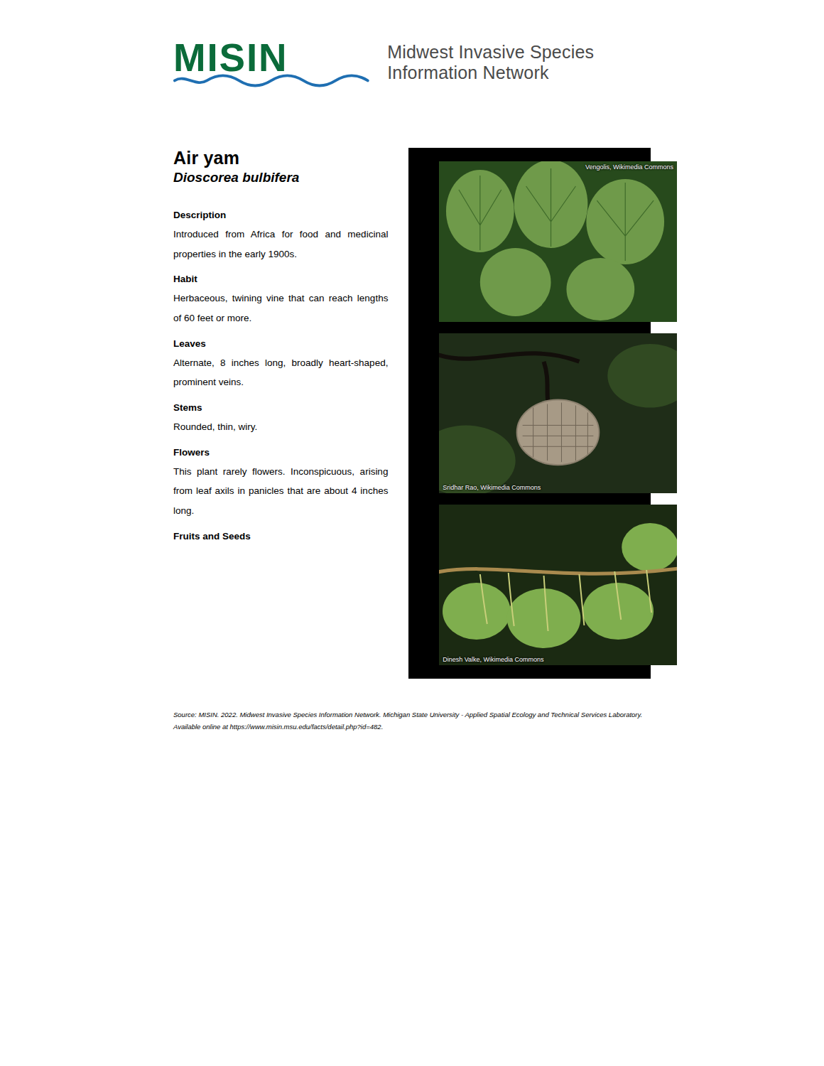MISIN
Midwest Invasive Species
Information Network
Air yam
Dioscorea bulbifera
Description
Introduced from Africa for food and medicinal properties in the early 1900s.
Habit
Herbaceous, twining vine that can reach lengths of 60 feet or more.
Leaves
Alternate, 8 inches long, broadly heart-shaped, prominent veins.
Stems
Rounded, thin, wiry.
Flowers
This plant rarely flowers. Inconspicuous, arising from leaf axils in panicles that are about 4 inches long.
Fruits and Seeds
Vengolis, Wikimedia Commons
Sridhar Rao, Wikimedia Commons
Dinesh Valke, Wikimedia Commons
Source: MISIN. 2022. Midwest Invasive Species Information Network. Michigan State University - Applied Spatial Ecology and Technical Services Laboratory. Available online at https://www.misin.msu.edu/facts/detail.php?id=482.